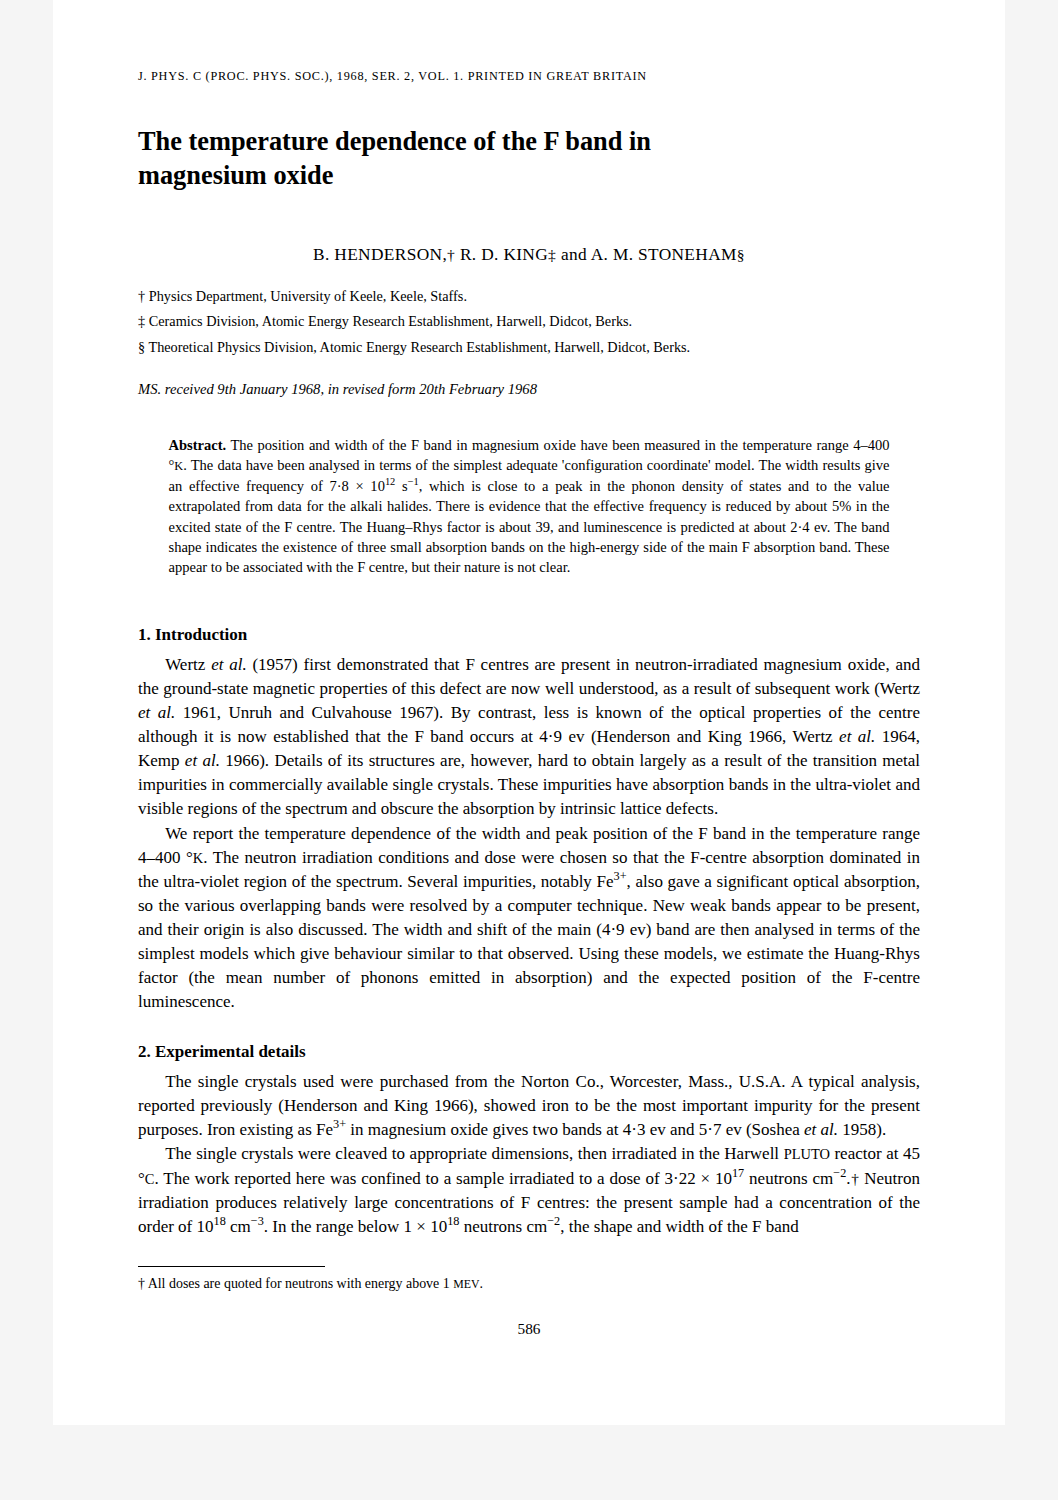J. phys. C (proc. phys. soc.), 1968, ser. 2, vol. 1. printed in great britain
The temperature dependence of the F band in
magnesium oxide
B. HENDERSON,† R. D. KING‡ and A. M. STONEHAM§
† Physics Department, University of Keele, Keele, Staffs.
‡ Ceramics Division, Atomic Energy Research Establishment, Harwell, Didcot, Berks.
§ Theoretical Physics Division, Atomic Energy Research Establishment, Harwell, Didcot, Berks.
MS. received 9th January 1968, in revised form 20th February 1968
Abstract. The position and width of the F band in magnesium oxide have been measured in the temperature range 4–400 °K. The data have been analysed in terms of the simplest adequate 'configuration coordinate' model. The width results give an effective frequency of 7·8 × 1012 s−1, which is close to a peak in the phonon density of states and to the value extrapolated from data for the alkali halides. There is evidence that the effective frequency is reduced by about 5% in the excited state of the F centre. The Huang–Rhys factor is about 39, and luminescence is predicted at about 2·4 ev. The band shape indicates the existence of three small absorption bands on the high-energy side of the main F absorption band. These appear to be associated with the F centre, but their nature is not clear.
1. Introduction
Wertz et al. (1957) first demonstrated that F centres are present in neutron-irradiated magnesium oxide, and the ground-state magnetic properties of this defect are now well understood, as a result of subsequent work (Wertz et al. 1961, Unruh and Culvahouse 1967). By contrast, less is known of the optical properties of the centre although it is now established that the F band occurs at 4·9 ev (Henderson and King 1966, Wertz et al. 1964, Kemp et al. 1966). Details of its structures are, however, hard to obtain largely as a result of the transition metal impurities in commercially available single crystals. These impurities have absorption bands in the ultra-violet and visible regions of the spectrum and obscure the absorption by intrinsic lattice defects.
We report the temperature dependence of the width and peak position of the F band in the temperature range 4–400 °K. The neutron irradiation conditions and dose were chosen so that the F-centre absorption dominated in the ultra-violet region of the spectrum. Several impurities, notably Fe3+, also gave a significant optical absorption, so the various overlapping bands were resolved by a computer technique. New weak bands appear to be present, and their origin is also discussed. The width and shift of the main (4·9 ev) band are then analysed in terms of the simplest models which give behaviour similar to that observed. Using these models, we estimate the Huang-Rhys factor (the mean number of phonons emitted in absorption) and the expected position of the F-centre luminescence.
2. Experimental details
The single crystals used were purchased from the Norton Co., Worcester, Mass., U.S.A. A typical analysis, reported previously (Henderson and King 1966), showed iron to be the most important impurity for the present purposes. Iron existing as Fe3+ in magnesium oxide gives two bands at 4·3 ev and 5·7 ev (Soshea et al. 1958).
The single crystals were cleaved to appropriate dimensions, then irradiated in the Harwell PLUTO reactor at 45 °C. The work reported here was confined to a sample irradiated to a dose of 3·22 × 1017 neutrons cm−2.† Neutron irradiation produces relatively large concentrations of F centres: the present sample had a concentration of the order of 1018 cm−3. In the range below 1 × 1018 neutrons cm−2, the shape and width of the F band
† All doses are quoted for neutrons with energy above 1 MEV.
586